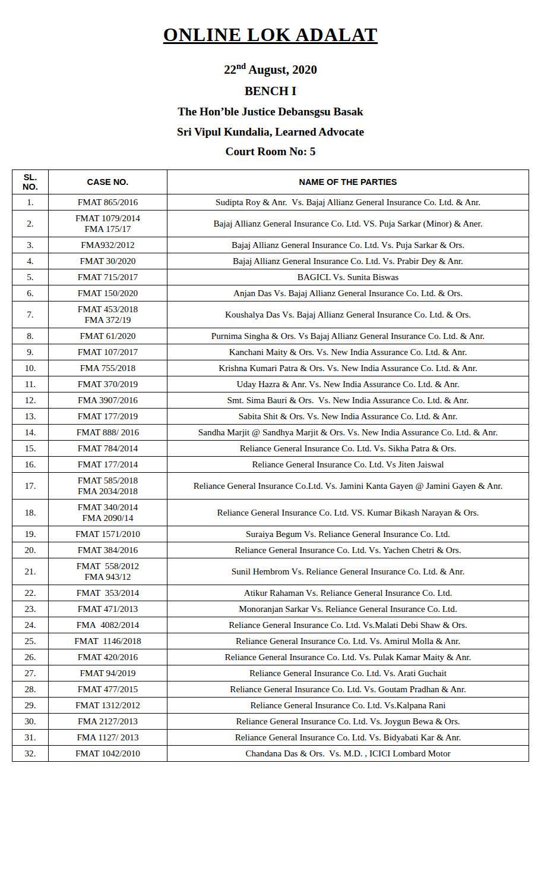ONLINE LOK ADALAT
22nd August, 2020
BENCH I
The Hon’ble Justice Debansgsu Basak
Sri Vipul Kundalia, Learned Advocate
Court Room No: 5
| SL. NO. | CASE NO. | NAME OF THE PARTIES |
| --- | --- | --- |
| 1. | FMAT 865/2016 | Sudipta Roy & Anr. Vs. Bajaj Allianz General Insurance Co. Ltd. & Anr. |
| 2. | FMAT 1079/2014 FMA 175/17 | Bajaj Allianz General Insurance Co. Ltd. VS. Puja Sarkar (Minor) & Aner. |
| 3. | FMA932/2012 | Bajaj Allianz General Insurance Co. Ltd. Vs. Puja Sarkar & Ors. |
| 4. | FMAT 30/2020 | Bajaj Allianz General Insurance Co. Ltd. Vs. Prabir Dey & Anr. |
| 5. | FMAT 715/2017 | BAGICL Vs. Sunita Biswas |
| 6. | FMAT 150/2020 | Anjan Das Vs. Bajaj Allianz General Insurance Co. Ltd. & Ors. |
| 7. | FMAT 453/2018 FMA 372/19 | Koushalya Das Vs. Bajaj Allianz General Insurance Co. Ltd. & Ors. |
| 8. | FMAT 61/2020 | Purnima Singha & Ors. Vs Bajaj Allianz General Insurance Co. Ltd. & Anr. |
| 9. | FMAT 107/2017 | Kanchani Maity & Ors. Vs. New India Assurance Co. Ltd. & Anr. |
| 10. | FMA 755/2018 | Krishna Kumari Patra & Ors. Vs. New India Assurance Co. Ltd. & Anr. |
| 11. | FMAT 370/2019 | Uday Hazra & Anr. Vs. New India Assurance Co. Ltd. & Anr. |
| 12. | FMA 3907/2016 | Smt. Sima Bauri & Ors. Vs. New India Assurance Co. Ltd. & Anr. |
| 13. | FMAT 177/2019 | Sabita Shit & Ors. Vs. New India Assurance Co. Ltd. & Anr. |
| 14. | FMAT 888/ 2016 | Sandha Marjit @ Sandhya Marjit & Ors. Vs. New India Assurance Co. Ltd. & Anr. |
| 15. | FMAT 784/2014 | Reliance General Insurance Co. Ltd. Vs. Sikha Patra & Ors. |
| 16. | FMAT 177/2014 | Reliance General Insurance Co. Ltd. Vs Jiten Jaiswal |
| 17. | FMAT 585/2018 FMA 2034/2018 | Reliance General Insurance Co.Ltd. Vs. Jamini Kanta Gayen @ Jamini Gayen & Anr. |
| 18. | FMAT 340/2014 FMA 2090/14 | Reliance General Insurance Co. Ltd. VS. Kumar Bikash Narayan & Ors. |
| 19. | FMAT 1571/2010 | Suraiya Begum Vs. Reliance General Insurance Co. Ltd. |
| 20. | FMAT 384/2016 | Reliance General Insurance Co. Ltd. Vs. Yachen Chetri & Ors. |
| 21. | FMAT 558/2012 FMA 943/12 | Sunil Hembrom Vs. Reliance General Insurance Co. Ltd. & Anr. |
| 22. | FMAT 353/2014 | Atikur Rahaman Vs. Reliance General Insurance Co. Ltd. |
| 23. | FMAT 471/2013 | Monoranjan Sarkar Vs. Reliance General Insurance Co. Ltd. |
| 24. | FMA 4082/2014 | Reliance General Insurance Co. Ltd. Vs.Malati Debi Shaw & Ors. |
| 25. | FMAT 1146/2018 | Reliance General Insurance Co. Ltd. Vs. Amirul Molla & Anr. |
| 26. | FMAT 420/2016 | Reliance General Insurance Co. Ltd. Vs. Pulak Kamar Maity & Anr. |
| 27. | FMAT 94/2019 | Reliance General Insurance Co. Ltd. Vs. Arati Guchait |
| 28. | FMAT 477/2015 | Reliance General Insurance Co. Ltd. Vs. Goutam Pradhan & Anr. |
| 29. | FMAT 1312/2012 | Reliance General Insurance Co. Ltd. Vs.Kalpana Rani |
| 30. | FMA 2127/2013 | Reliance General Insurance Co. Ltd. Vs. Joygun Bewa & Ors. |
| 31. | FMA 1127/ 2013 | Reliance General Insurance Co. Ltd. Vs. Bidyabati Kar & Anr. |
| 32. | FMAT 1042/2010 | Chandana Das & Ors. Vs. M.D. , ICICI Lombard Motor |